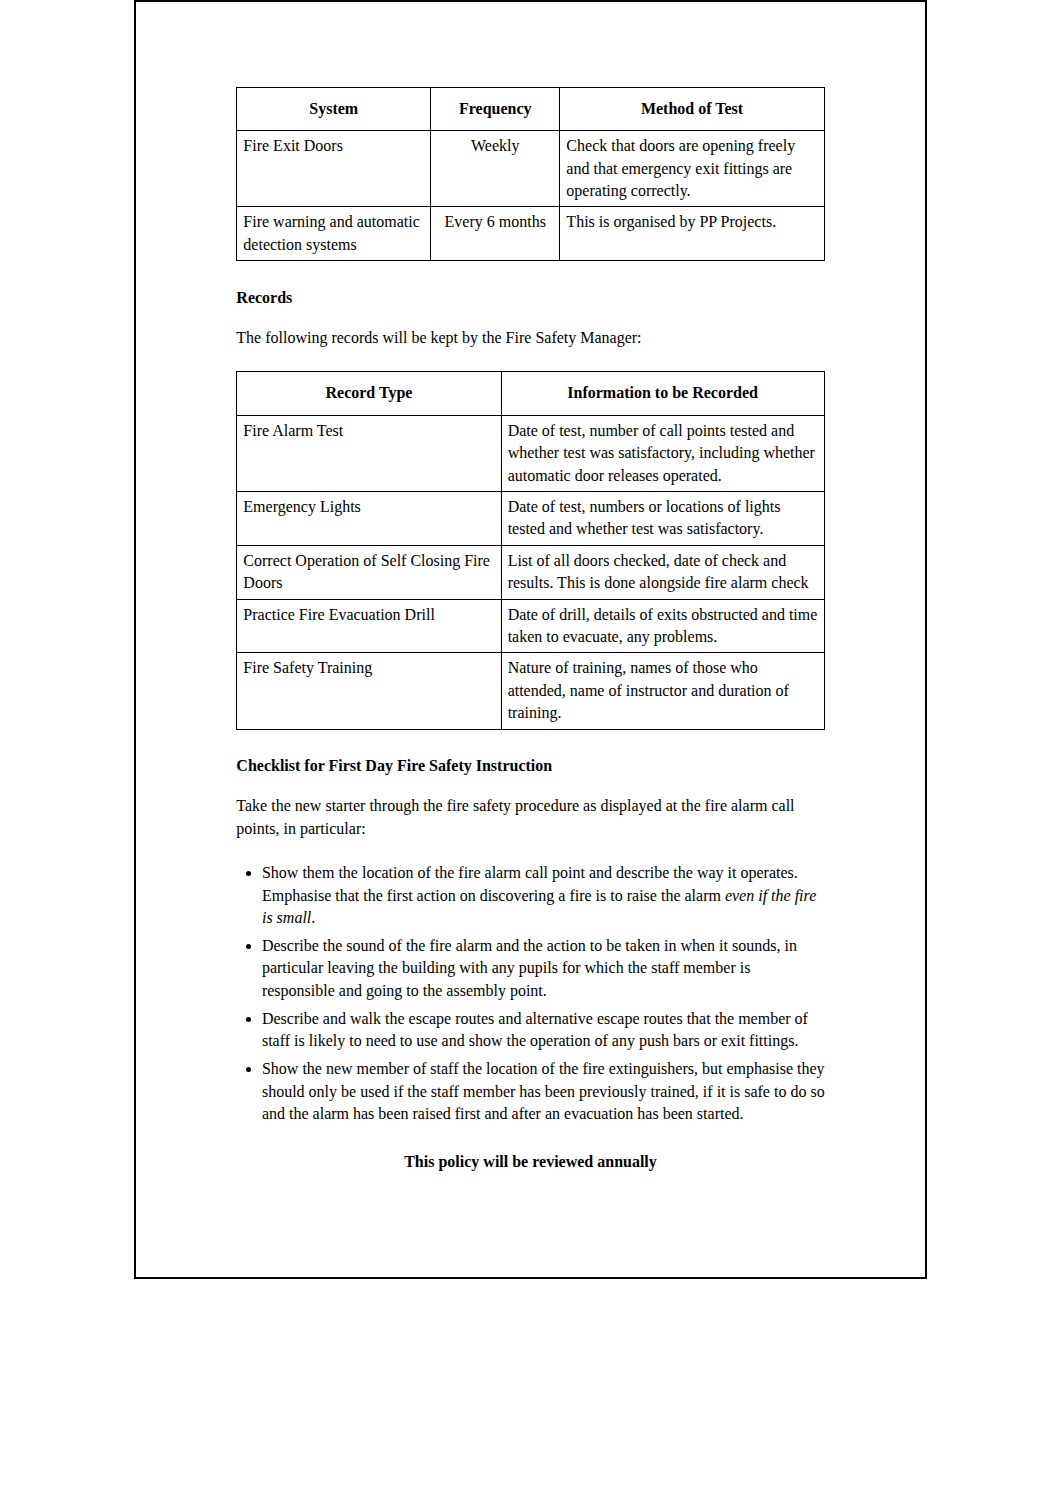| System | Frequency | Method of Test |
| --- | --- | --- |
| Fire Exit Doors | Weekly | Check that doors are opening freely and that emergency exit fittings are operating correctly. |
| Fire warning and automatic detection systems | Every 6 months | This is organised by PP Projects. |
Records
The following records will be kept by the Fire Safety Manager:
| Record Type | Information to be Recorded |
| --- | --- |
| Fire Alarm Test | Date of test, number of call points tested and whether test was satisfactory, including whether automatic door releases operated. |
| Emergency Lights | Date of test, numbers or locations of lights tested and whether test was satisfactory. |
| Correct Operation of Self Closing Fire Doors | List of all doors checked, date of check and results. This is done alongside fire alarm check |
| Practice Fire Evacuation Drill | Date of drill, details of exits obstructed and time taken to evacuate, any problems. |
| Fire Safety Training | Nature of training, names of those who attended, name of instructor and duration of training. |
Checklist for First Day Fire Safety Instruction
Take the new starter through the fire safety procedure as displayed at the fire alarm call points, in particular:
Show them the location of the fire alarm call point and describe the way it operates. Emphasise that the first action on discovering a fire is to raise the alarm even if the fire is small.
Describe the sound of the fire alarm and the action to be taken in when it sounds, in particular leaving the building with any pupils for which the staff member is responsible and going to the assembly point.
Describe and walk the escape routes and alternative escape routes that the member of staff is likely to need to use and show the operation of any push bars or exit fittings.
Show the new member of staff the location of the fire extinguishers, but emphasise they should only be used if the staff member has been previously trained, if it is safe to do so and the alarm has been raised first and after an evacuation has been started.
This policy will be reviewed annually